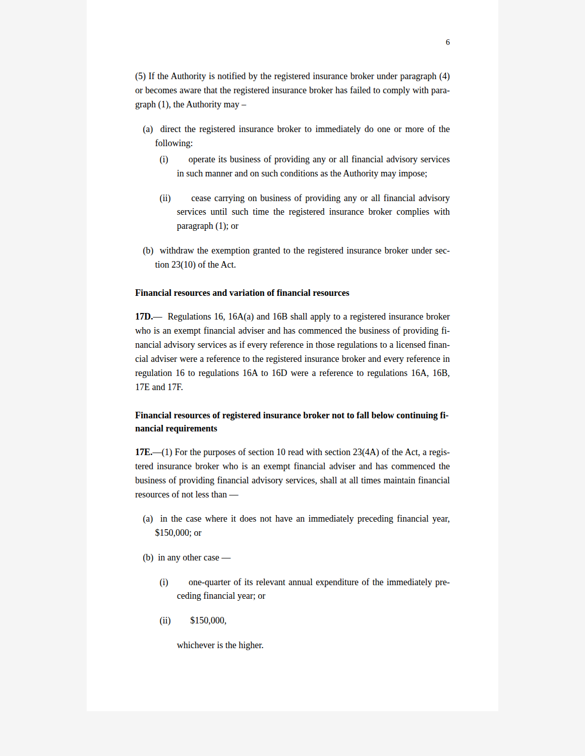6
(5) If the Authority is notified by the registered insurance broker under paragraph (4) or becomes aware that the registered insurance broker has failed to comply with paragraph (1), the Authority may –
(a) direct the registered insurance broker to immediately do one or more of the following:
(i) operate its business of providing any or all financial advisory services in such manner and on such conditions as the Authority may impose;
(ii) cease carrying on business of providing any or all financial advisory services until such time the registered insurance broker complies with paragraph (1); or
(b) withdraw the exemption granted to the registered insurance broker under section 23(10) of the Act.
Financial resources and variation of financial resources
17D.— Regulations 16, 16A(a) and 16B shall apply to a registered insurance broker who is an exempt financial adviser and has commenced the business of providing financial advisory services as if every reference in those regulations to a licensed financial adviser were a reference to the registered insurance broker and every reference in regulation 16 to regulations 16A to 16D were a reference to regulations 16A, 16B, 17E and 17F.
Financial resources of registered insurance broker not to fall below continuing financial requirements
17E.—(1) For the purposes of section 10 read with section 23(4A) of the Act, a registered insurance broker who is an exempt financial adviser and has commenced the business of providing financial advisory services, shall at all times maintain financial resources of not less than —
(a) in the case where it does not have an immediately preceding financial year, $150,000; or
(b) in any other case —
(i) one-quarter of its relevant annual expenditure of the immediately preceding financial year; or
(ii) $150,000,
whichever is the higher.